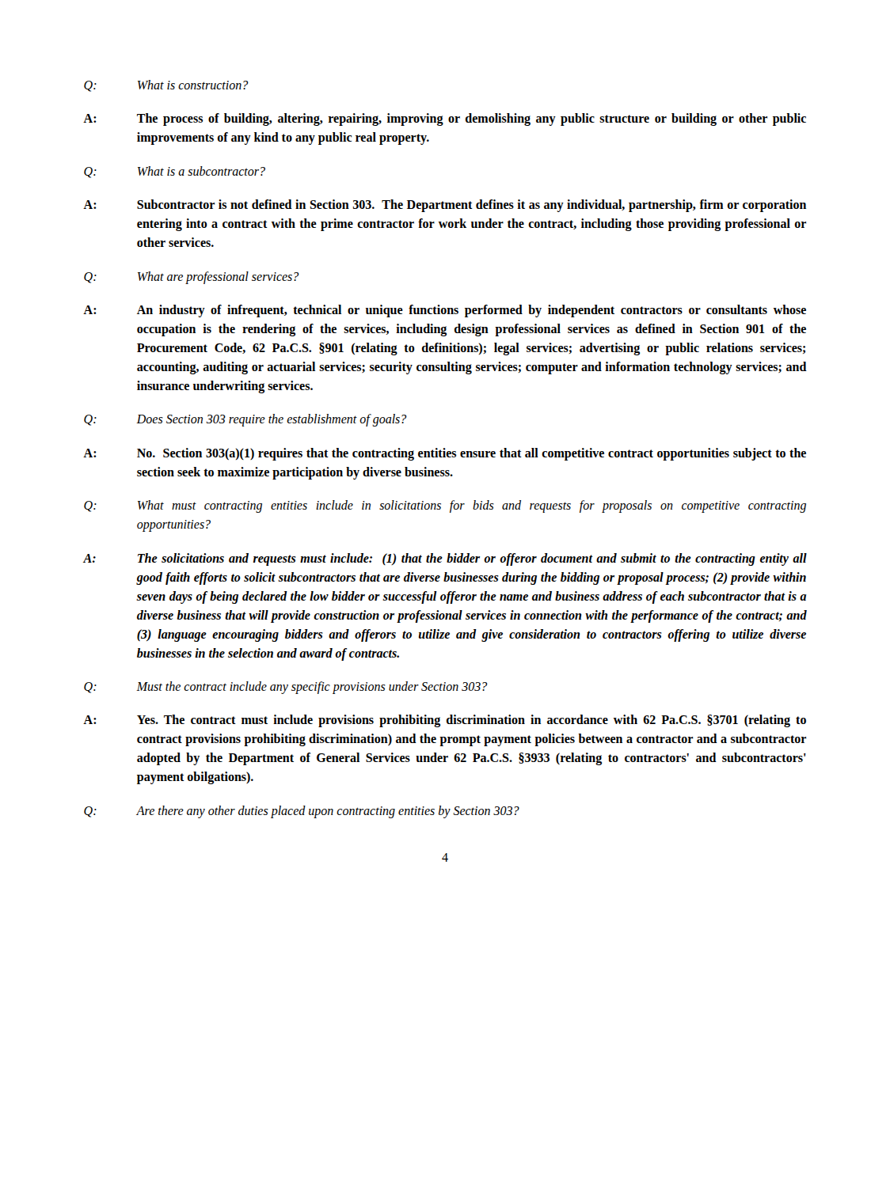Q:
What is construction?
A:
The process of building, altering, repairing, improving or demolishing any public structure or building or other public improvements of any kind to any public real property.
Q:
What is a subcontractor?
A:
Subcontractor is not defined in Section 303. The Department defines it as any individual, partnership, firm or corporation entering into a contract with the prime contractor for work under the contract, including those providing professional or other services.
Q:
What are professional services?
A:
An industry of infrequent, technical or unique functions performed by independent contractors or consultants whose occupation is the rendering of the services, including design professional services as defined in Section 901 of the Procurement Code, 62 Pa.C.S. §901 (relating to definitions); legal services; advertising or public relations services; accounting, auditing or actuarial services; security consulting services; computer and information technology services; and insurance underwriting services.
Q:
Does Section 303 require the establishment of goals?
A:
No. Section 303(a)(1) requires that the contracting entities ensure that all competitive contract opportunities subject to the section seek to maximize participation by diverse business.
Q:
What must contracting entities include in solicitations for bids and requests for proposals on competitive contracting opportunities?
A:
The solicitations and requests must include: (1) that the bidder or offeror document and submit to the contracting entity all good faith efforts to solicit subcontractors that are diverse businesses during the bidding or proposal process; (2) provide within seven days of being declared the low bidder or successful offeror the name and business address of each subcontractor that is a diverse business that will provide construction or professional services in connection with the performance of the contract; and (3) language encouraging bidders and offerors to utilize and give consideration to contractors offering to utilize diverse businesses in the selection and award of contracts.
Q:
Must the contract include any specific provisions under Section 303?
A:
Yes. The contract must include provisions prohibiting discrimination in accordance with 62 Pa.C.S. §3701 (relating to contract provisions prohibiting discrimination) and the prompt payment policies between a contractor and a subcontractor adopted by the Department of General Services under 62 Pa.C.S. §3933 (relating to contractors' and subcontractors' payment obilgations).
Q:
Are there any other duties placed upon contracting entities by Section 303?
4